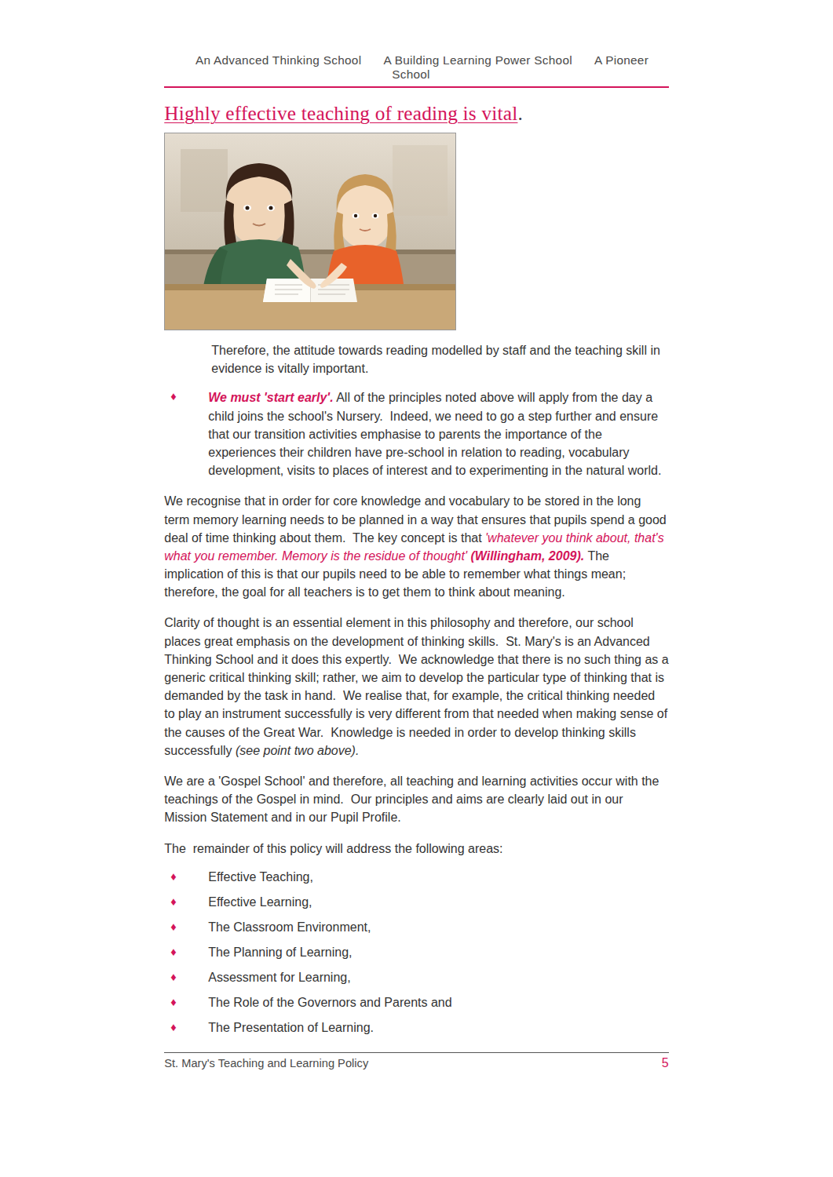An Advanced Thinking School A Building Learning Power School A Pioneer School
Highly effective teaching of reading is vital.
Therefore, the attitude towards reading modelled by staff and the teaching skill in evidence is vitally important.
♦
We must 'start early'. All of the principles noted above will apply from the day a child joins the school's Nursery. Indeed, we need to go a step further and ensure that our transition activities emphasise to parents the importance of the experiences their children have pre-school in relation to reading, vocabulary development, visits to places of interest and to experimenting in the natural world.
We recognise that in order for core knowledge and vocabulary to be stored in the long term memory learning needs to be planned in a way that ensures that pupils spend a good deal of time thinking about them. The key concept is that 'whatever you think about, that's what you remember. Memory is the residue of thought' (Willingham, 2009). The implication of this is that our pupils need to be able to remember what things mean; therefore, the goal for all teachers is to get them to think about meaning.
Clarity of thought is an essential element in this philosophy and therefore, our school places great emphasis on the development of thinking skills. St. Mary's is an Advanced Thinking School and it does this expertly. We acknowledge that there is no such thing as a generic critical thinking skill; rather, we aim to develop the particular type of thinking that is demanded by the task in hand. We realise that, for example, the critical thinking needed to play an instrument successfully is very different from that needed when making sense of the causes of the Great War. Knowledge is needed in order to develop thinking skills successfully (see point two above).
We are a 'Gospel School' and therefore, all teaching and learning activities occur with the teachings of the Gospel in mind. Our principles and aims are clearly laid out in our Mission Statement and in our Pupil Profile.
The remainder of this policy will address the following areas:
♦Effective Teaching,
♦Effective Learning,
♦The Classroom Environment,
♦The Planning of Learning,
♦Assessment for Learning,
♦The Role of the Governors and Parents and
♦The Presentation of Learning.
St. Mary's Teaching and Learning Policy 5